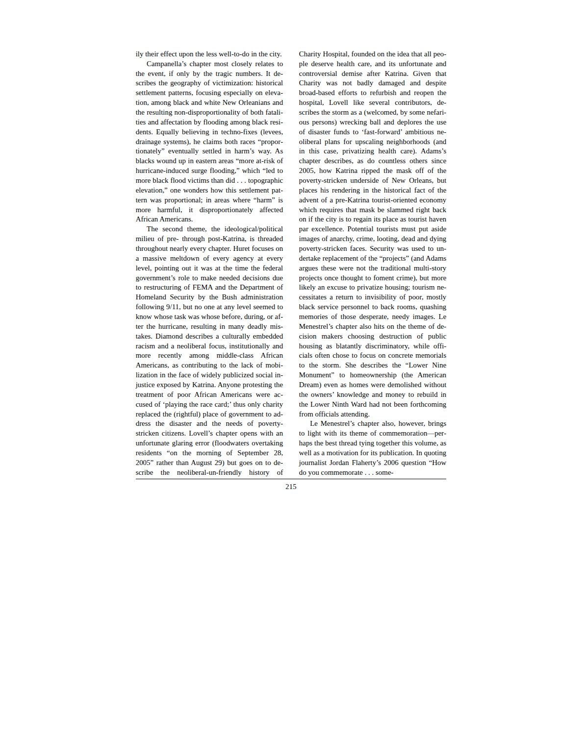ily their effect upon the less well-to-do in the city.
Campanella’s chapter most closely relates to the event, if only by the tragic numbers. It describes the geography of victimization: historical settlement patterns, focusing especially on elevation, among black and white New Orleanians and the resulting non-disproportionality of both fatalities and affectation by flooding among black residents. Equally believing in techno-fixes (levees, drainage systems), he claims both races “proportionately” eventually settled in harm’s way. As blacks wound up in eastern areas “more at-risk of hurricane-induced surge flooding,” which “led to more black flood victims than did . . . topographic elevation,” one wonders how this settlement pattern was proportional; in areas where “harm” is more harmful, it disproportionately affected African Americans.
The second theme, the ideological/political milieu of pre- through post-Katrina, is threaded throughout nearly every chapter. Huret focuses on a massive meltdown of every agency at every level, pointing out it was at the time the federal government’s role to make needed decisions due to restructuring of FEMA and the Department of Homeland Security by the Bush administration following 9/11, but no one at any level seemed to know whose task was whose before, during, or after the hurricane, resulting in many deadly mistakes. Diamond describes a culturally embedded racism and a neoliberal focus, institutionally and more recently among middle-class African Americans, as contributing to the lack of mobilization in the face of widely publicized social injustice exposed by Katrina. Anyone protesting the treatment of poor African Americans were accused of ‘playing the race card;’ thus only charity replaced the (rightful) place of government to address the disaster and the needs of poverty-stricken citizens. Lovell’s chapter opens with an unfortunate glaring error (floodwaters overtaking residents “on the morning of September 28, 2005” rather than August 29) but goes on to describe the neoliberal-un-friendly history of Charity Hospital, founded on the idea that all people deserve health care, and its unfortunate and controversial demise after Katrina. Given that Charity was not badly damaged and despite broad-based efforts to refurbish and reopen the hospital, Lovell like several contributors, describes the storm as a (welcomed, by some nefarious persons) wrecking ball and deplores the use of disaster funds to ‘fast-forward’ ambitious neoliberal plans for upscaling neighborhoods (and in this case, privatizing health care). Adams’s chapter describes, as do countless others since 2005, how Katrina ripped the mask off of the poverty-stricken underside of New Orleans, but places his rendering in the historical fact of the advent of a pre-Katrina tourist-oriented economy which requires that mask be slammed right back on if the city is to regain its place as tourist haven par excellence. Potential tourists must put aside images of anarchy, crime, looting, dead and dying poverty-stricken faces. Security was used to undertake replacement of the “projects” (and Adams argues these were not the traditional multi-story projects once thought to foment crime), but more likely an excuse to privatize housing; tourism necessitates a return to invisibility of poor, mostly black service personnel to back rooms, quashing memories of those desperate, needy images. Le Menestrel’s chapter also hits on the theme of decision makers choosing destruction of public housing as blatantly discriminatory, while officials often chose to focus on concrete memorials to the storm. She describes the “Lower Nine Monument” to homeownership (the American Dream) even as homes were demolished without the owners’ knowledge and money to rebuild in the Lower Ninth Ward had not been forthcoming from officials attending.
Le Menestrel’s chapter also, however, brings to light with its theme of commemoration—perhaps the best thread tying together this volume, as well as a motivation for its publication. In quoting journalist Jordan Flaherty’s 2006 question “How do you commemorate . . . some-
215